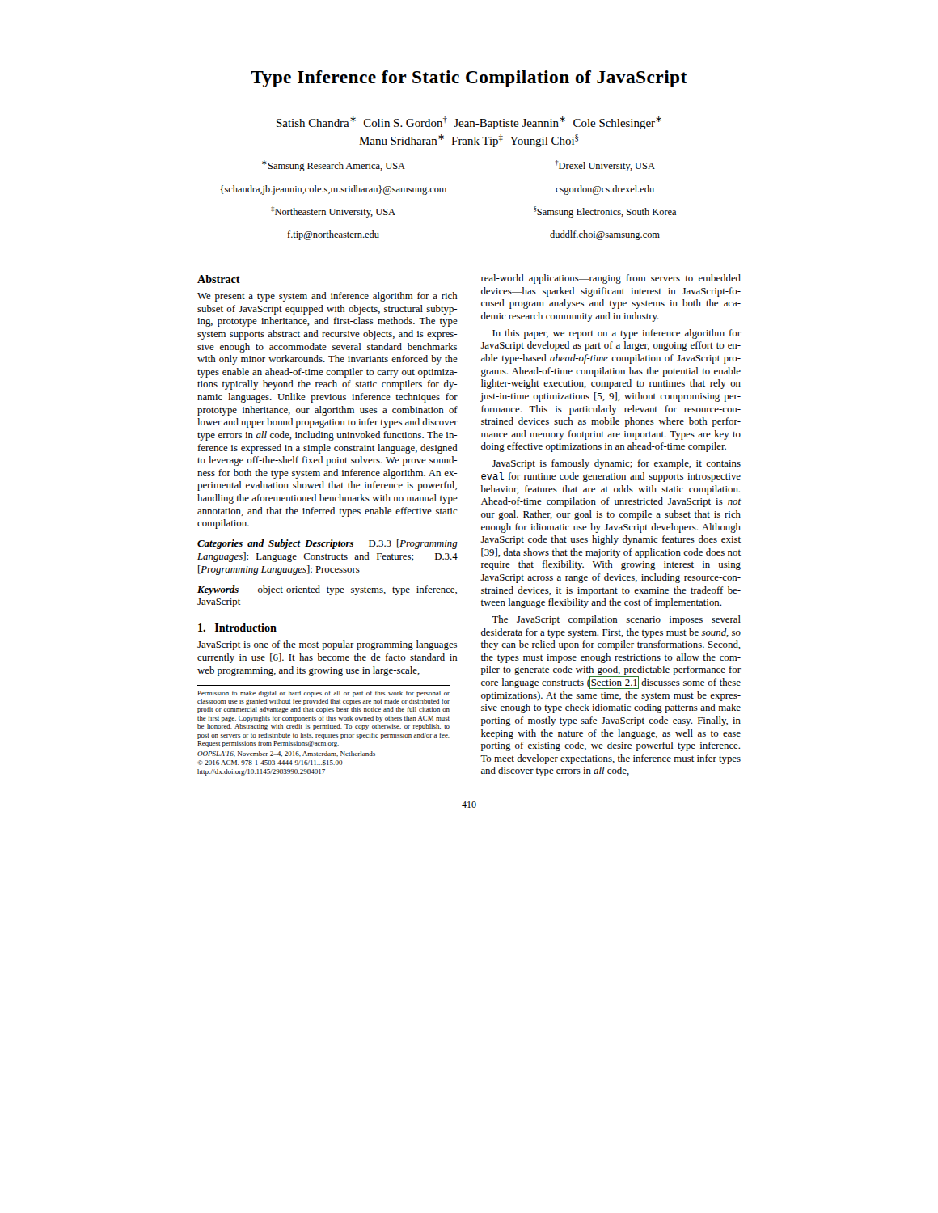Type Inference for Static Compilation of JavaScript
Satish Chandra∗ Colin S. Gordon† Jean-Baptiste Jeannin∗ Cole Schlesinger∗
Manu Sridharan∗ Frank Tip‡ Youngil Choi§
| ∗ Samsung Research America, USA | † Drexel University, USA |
| {schandra,jb.jeannin,cole.s,m.sridharan}@samsung.com | csgordon@cs.drexel.edu |
| ‡ Northeastern University, USA | § Samsung Electronics, South Korea |
| f.tip@northeastern.edu | duddlf.choi@samsung.com |
Abstract
We present a type system and inference algorithm for a rich subset of JavaScript equipped with objects, structural subtyping, prototype inheritance, and first-class methods. The type system supports abstract and recursive objects, and is expressive enough to accommodate several standard benchmarks with only minor workarounds. The invariants enforced by the types enable an ahead-of-time compiler to carry out optimizations typically beyond the reach of static compilers for dynamic languages. Unlike previous inference techniques for prototype inheritance, our algorithm uses a combination of lower and upper bound propagation to infer types and discover type errors in all code, including uninvoked functions. The inference is expressed in a simple constraint language, designed to leverage off-the-shelf fixed point solvers. We prove soundness for both the type system and inference algorithm. An experimental evaluation showed that the inference is powerful, handling the aforementioned benchmarks with no manual type annotation, and that the inferred types enable effective static compilation.
Categories and Subject Descriptors D.3.3 [Programming Languages]: Language Constructs and Features; D.3.4 [Programming Languages]: Processors
Keywords object-oriented type systems, type inference, JavaScript
1. Introduction
JavaScript is one of the most popular programming languages currently in use [6]. It has become the de facto standard in web programming, and its growing use in large-scale,
Permission to make digital or hard copies of all or part of this work for personal or classroom use is granted without fee provided that copies are not made or distributed for profit or commercial advantage and that copies bear this notice and the full citation on the first page. Copyrights for components of this work owned by others than ACM must be honored. Abstracting with credit is permitted. To copy otherwise, or republish, to post on servers or to redistribute to lists, requires prior specific permission and/or a fee. Request permissions from Permissions@acm.org.
OOPSLA'16, November 2–4, 2016, Amsterdam, Netherlands
© 2016 ACM. 978-1-4503-4444-9/16/11...$15.00
http://dx.doi.org/10.1145/2983990.2984017
real-world applications—ranging from servers to embedded devices—has sparked significant interest in JavaScript-focused program analyses and type systems in both the academic research community and in industry.
In this paper, we report on a type inference algorithm for JavaScript developed as part of a larger, ongoing effort to enable type-based ahead-of-time compilation of JavaScript programs. Ahead-of-time compilation has the potential to enable lighter-weight execution, compared to runtimes that rely on just-in-time optimizations [5, 9], without compromising performance. This is particularly relevant for resource-constrained devices such as mobile phones where both performance and memory footprint are important. Types are key to doing effective optimizations in an ahead-of-time compiler.
JavaScript is famously dynamic; for example, it contains eval for runtime code generation and supports introspective behavior, features that are at odds with static compilation. Ahead-of-time compilation of unrestricted JavaScript is not our goal. Rather, our goal is to compile a subset that is rich enough for idiomatic use by JavaScript developers. Although JavaScript code that uses highly dynamic features does exist [39], data shows that the majority of application code does not require that flexibility. With growing interest in using JavaScript across a range of devices, including resource-constrained devices, it is important to examine the tradeoff between language flexibility and the cost of implementation.
The JavaScript compilation scenario imposes several desiderata for a type system. First, the types must be sound, so they can be relied upon for compiler transformations. Second, the types must impose enough restrictions to allow the compiler to generate code with good, predictable performance for core language constructs (Section 2.1 discusses some of these optimizations). At the same time, the system must be expressive enough to type check idiomatic coding patterns and make porting of mostly-type-safe JavaScript code easy. Finally, in keeping with the nature of the language, as well as to ease porting of existing code, we desire powerful type inference. To meet developer expectations, the inference must infer types and discover type errors in all code,
410